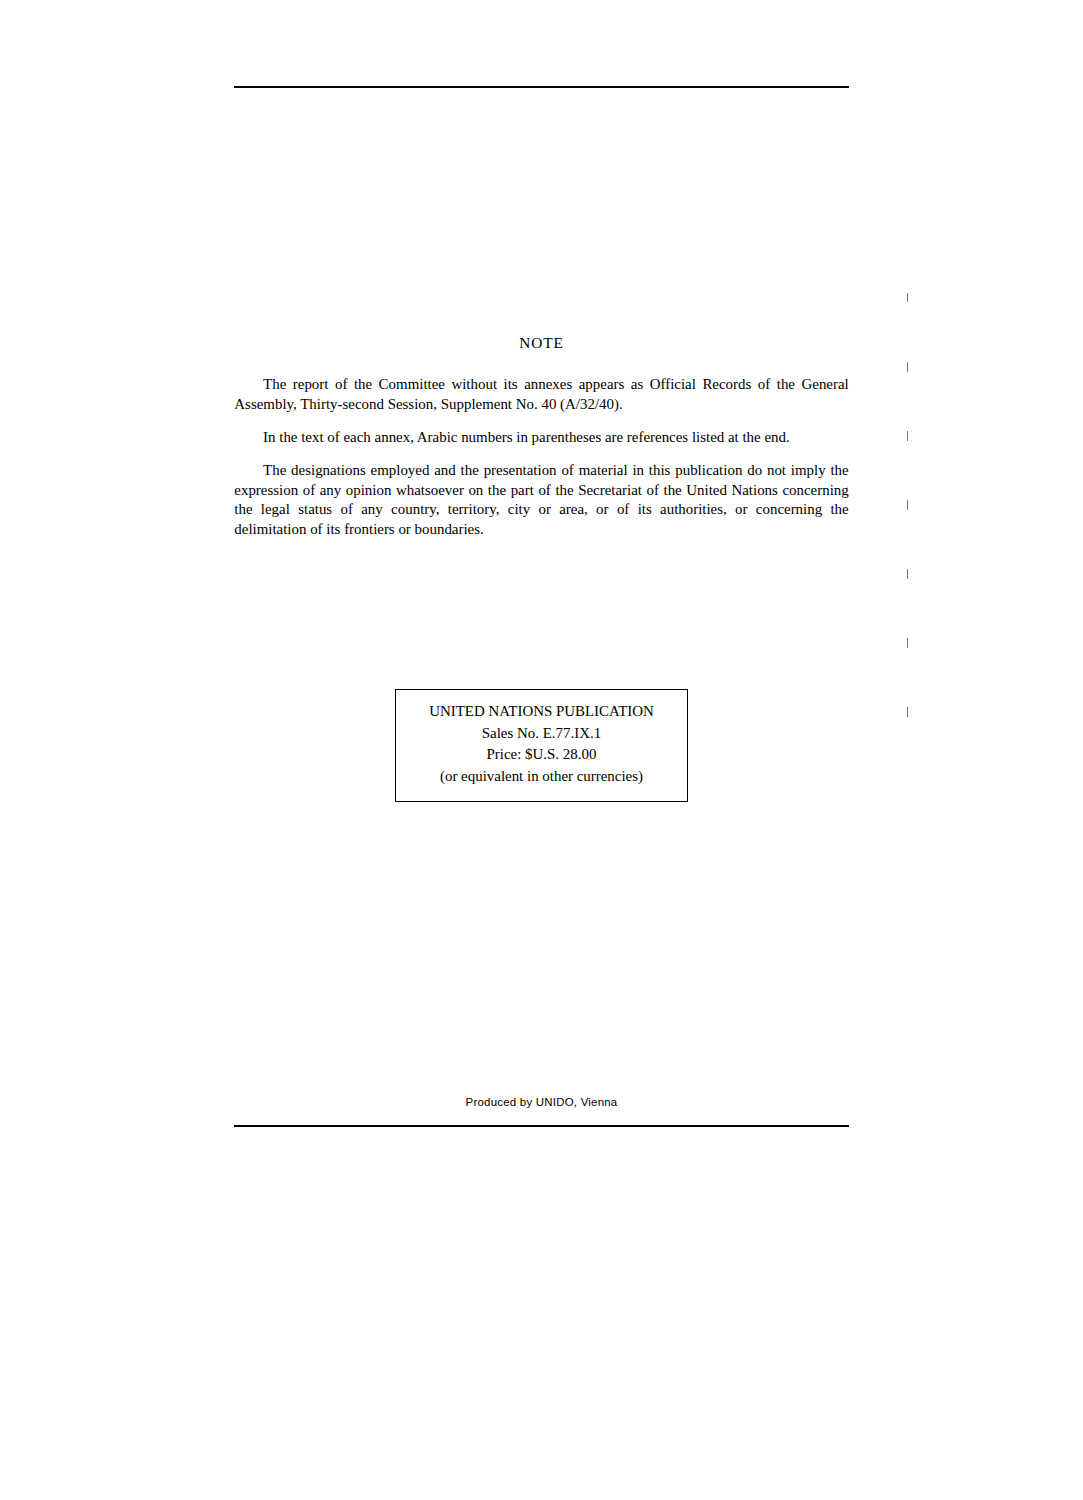NOTE
The report of the Committee without its annexes appears as Official Records of the General Assembly, Thirty-second Session, Supplement No. 40 (A/32/40).
In the text of each annex, Arabic numbers in parentheses are references listed at the end.
The designations employed and the presentation of material in this publication do not imply the expression of any opinion whatsoever on the part of the Secretariat of the United Nations concerning the legal status of any country, territory, city or area, or of its authorities, or concerning the delimitation of its frontiers or boundaries.
UNITED NATIONS PUBLICATION
Sales No. E.77.IX.1
Price: $U.S. 28.00
(or equivalent in other currencies)
Produced by UNIDO, Vienna